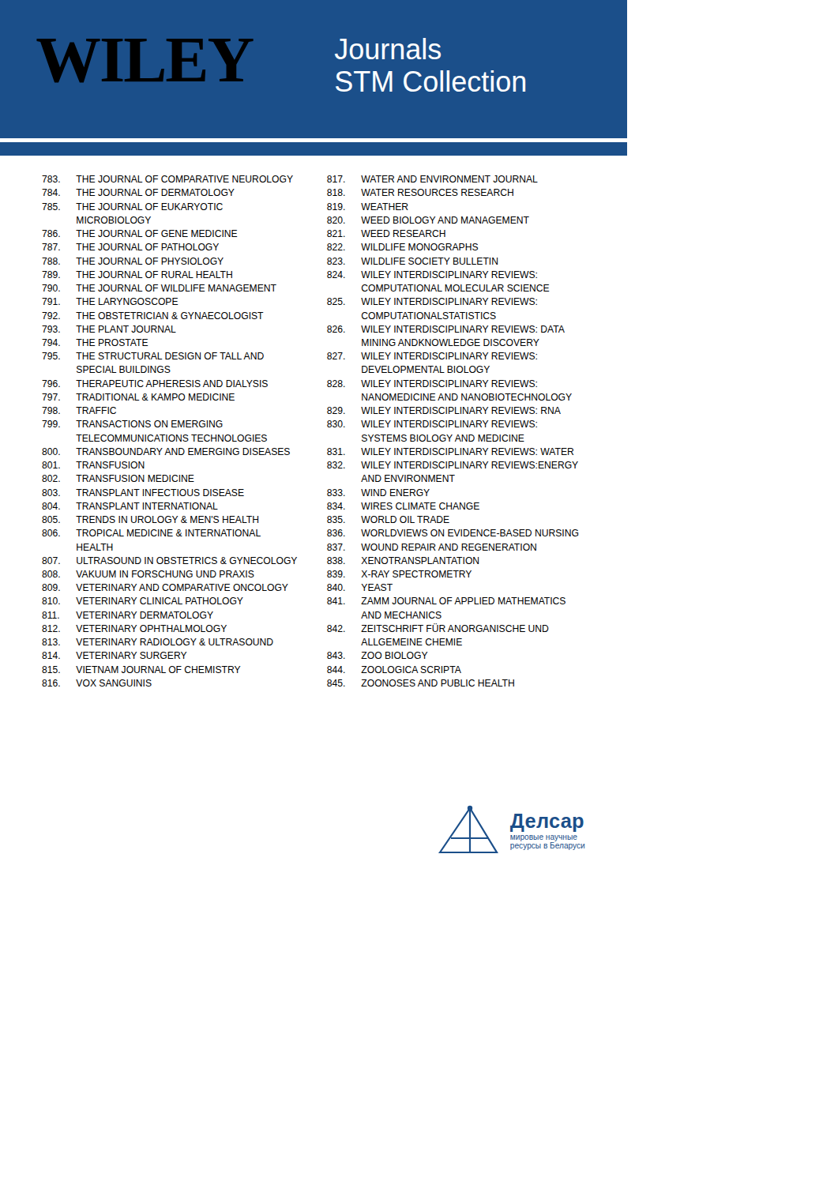WILEY
JournalsSTM Collection
The Journal of Comparative Neurology
The Journal of Dermatology
The Journal of Eukaryotic Microbiology
The Journal of Gene Medicine
The Journal of Pathology
The Journal of Physiology
The Journal of Rural Health
The Journal of Wildlife Management
The Laryngoscope
The Obstetrician & Gynaecologist
The Plant Journal
The Prostate
The Structural Design of Tall and Special Buildings
Therapeutic Apheresis and Dialysis
Traditional & Kampo Medicine
Traffic
Transactions on Emerging Telecommunications Technologies
Transboundary and Emerging Diseases
Transfusion
Transfusion Medicine
Transplant Infectious Disease
Transplant International
Trends in Urology & Men's Health
Tropical Medicine & International Health
Ultrasound in Obstetrics & Gynecology
Vakuum in Forschung und Praxis
Veterinary and Comparative Oncology
Veterinary Clinical Pathology
Veterinary Dermatology
Veterinary Ophthalmology
Veterinary Radiology & Ultrasound
Veterinary Surgery
Vietnam Journal of Chemistry
Vox Sanguinis
Water and Environment Journal
Water Resources Research
Weather
Weed Biology and Management
Weed Research
Wildlife Monographs
Wildlife Society Bulletin
Wiley Interdisciplinary Reviews: Computational Molecular Science
Wiley Interdisciplinary Reviews: ComputationalStatistics
Wiley Interdisciplinary Reviews: Data Mining andKnowledge Discovery
Wiley Interdisciplinary Reviews: Developmental Biology
Wiley Interdisciplinary Reviews: Nanomedicine and Nanobiotechnology
Wiley Interdisciplinary Reviews: RNA
Wiley Interdisciplinary Reviews: Systems Biology and Medicine
Wiley Interdisciplinary Reviews: Water
Wiley Interdisciplinary Reviews:Energy and Environment
Wind Energy
WIREs Climate Change
World Oil Trade
Worldviews on Evidence-Based Nursing
Wound Repair and Regeneration
Xenotransplantation
X-Ray Spectrometry
Yeast
ZAMM Journal of Applied Mathematics and Mechanics
Zeitschrift für Anorganische und Allgemeine Chemie
Zoo Biology
Zoologica Scripta
Zoonoses and Public Health
Делсар
мировые научные
ресурсы в Беларуси